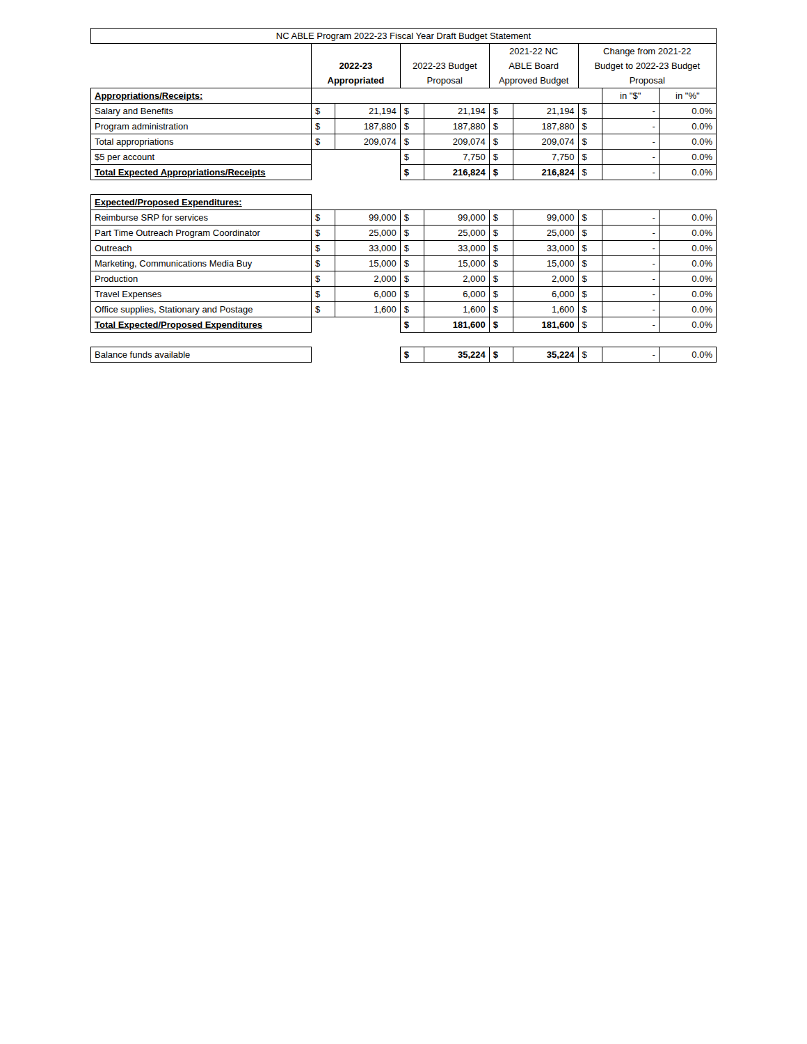| NC ABLE Program 2022-23 Fiscal Year Draft Budget Statement |
| | | | 2021-22 NC | Change from 2021-22 |
| | 2022-23 | 2022-23 Budget | ABLE Board | Budget to 2022-23 Budget |
| | Appropriated | Proposal | Approved Budget | Proposal |
| Appropriations/Receipts: | | | | | in "$" | in "%" |
| Salary and Benefits | $ | 21,194 | $ | 21,194 | $ | 21,194 | $ | - | 0.0% |
| Program administration | $ | 187,880 | $ | 187,880 | $ | 187,880 | $ | - | 0.0% |
| Total appropriations | $ | 209,074 | $ | 209,074 | $ | 209,074 | $ | - | 0.0% |
| $5 per account | | $ | 7,750 | $ | 7,750 | $ | - | 0.0% |
| Total Expected Appropriations/Receipts | | $ | 216,824 | $ | 216,824 | $ | - | 0.0% |
| Expected/Proposed Expenditures: | | | | | | |
| Reimburse SRP for services | $ | 99,000 | $ | 99,000 | $ | 99,000 | $ | - | 0.0% |
| Part Time Outreach Program Coordinator | $ | 25,000 | $ | 25,000 | $ | 25,000 | $ | - | 0.0% |
| Outreach | $ | 33,000 | $ | 33,000 | $ | 33,000 | $ | - | 0.0% |
| Marketing, Communications Media Buy | $ | 15,000 | $ | 15,000 | $ | 15,000 | $ | - | 0.0% |
| Production | $ | 2,000 | $ | 2,000 | $ | 2,000 | $ | - | 0.0% |
| Travel Expenses | $ | 6,000 | $ | 6,000 | $ | 6,000 | $ | - | 0.0% |
| Office supplies, Stationary and Postage | $ | 1,600 | $ | 1,600 | $ | 1,600 | $ | - | 0.0% |
| Total Expected/Proposed Expenditures | | $ | 181,600 | $ | 181,600 | $ | - | 0.0% |
| Balance funds available | | $ | 35,224 | $ | 35,224 | $ | - | 0.0% |